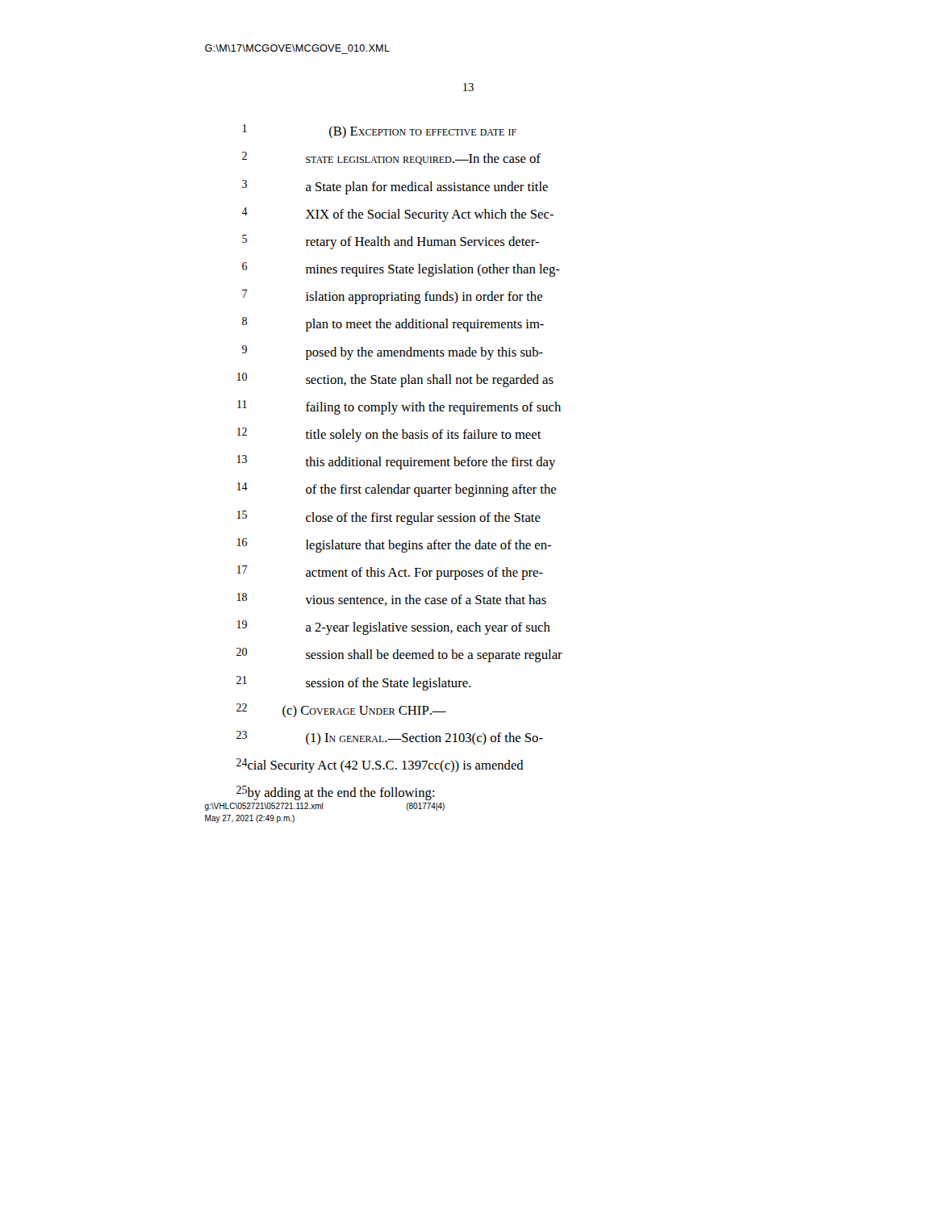G:\M\17\MCGOVE\MCGOVE_010.XML
13
| 1 | (B) Exception to effective date if |
| 2 | state legislation required .—In the case of |
| 3 | a State plan for medical assistance under title |
| 4 | XIX of the Social Security Act which the Sec- |
| 5 | retary of Health and Human Services deter- |
| 6 | mines requires State legislation (other than leg- |
| 7 | islation appropriating funds) in order for the |
| 8 | plan to meet the additional requirements im- |
| 9 | posed by the amendments made by this sub- |
| 10 | section, the State plan shall not be regarded as |
| 11 | failing to comply with the requirements of such |
| 12 | title solely on the basis of its failure to meet |
| 13 | this additional requirement before the first day |
| 14 | of the first calendar quarter beginning after the |
| 15 | close of the first regular session of the State |
| 16 | legislature that begins after the date of the en- |
| 17 | actment of this Act. For purposes of the pre- |
| 18 | vious sentence, in the case of a State that has |
| 19 | a 2-year legislative session, each year of such |
| 20 | session shall be deemed to be a separate regular |
| 21 | session of the State legislature. |
| 22 | (c) Coverage Under CHIP .— |
| 23 | (1) In general .—Section 2103(c) of the So- |
| 24 | cial Security Act (42 U.S.C. 1397cc(c)) is amended |
| 25 | by adding at the end the following: |
g:\VHLC\052721\052721.112.xml(801774|4)
May 27, 2021 (2:49 p.m.)